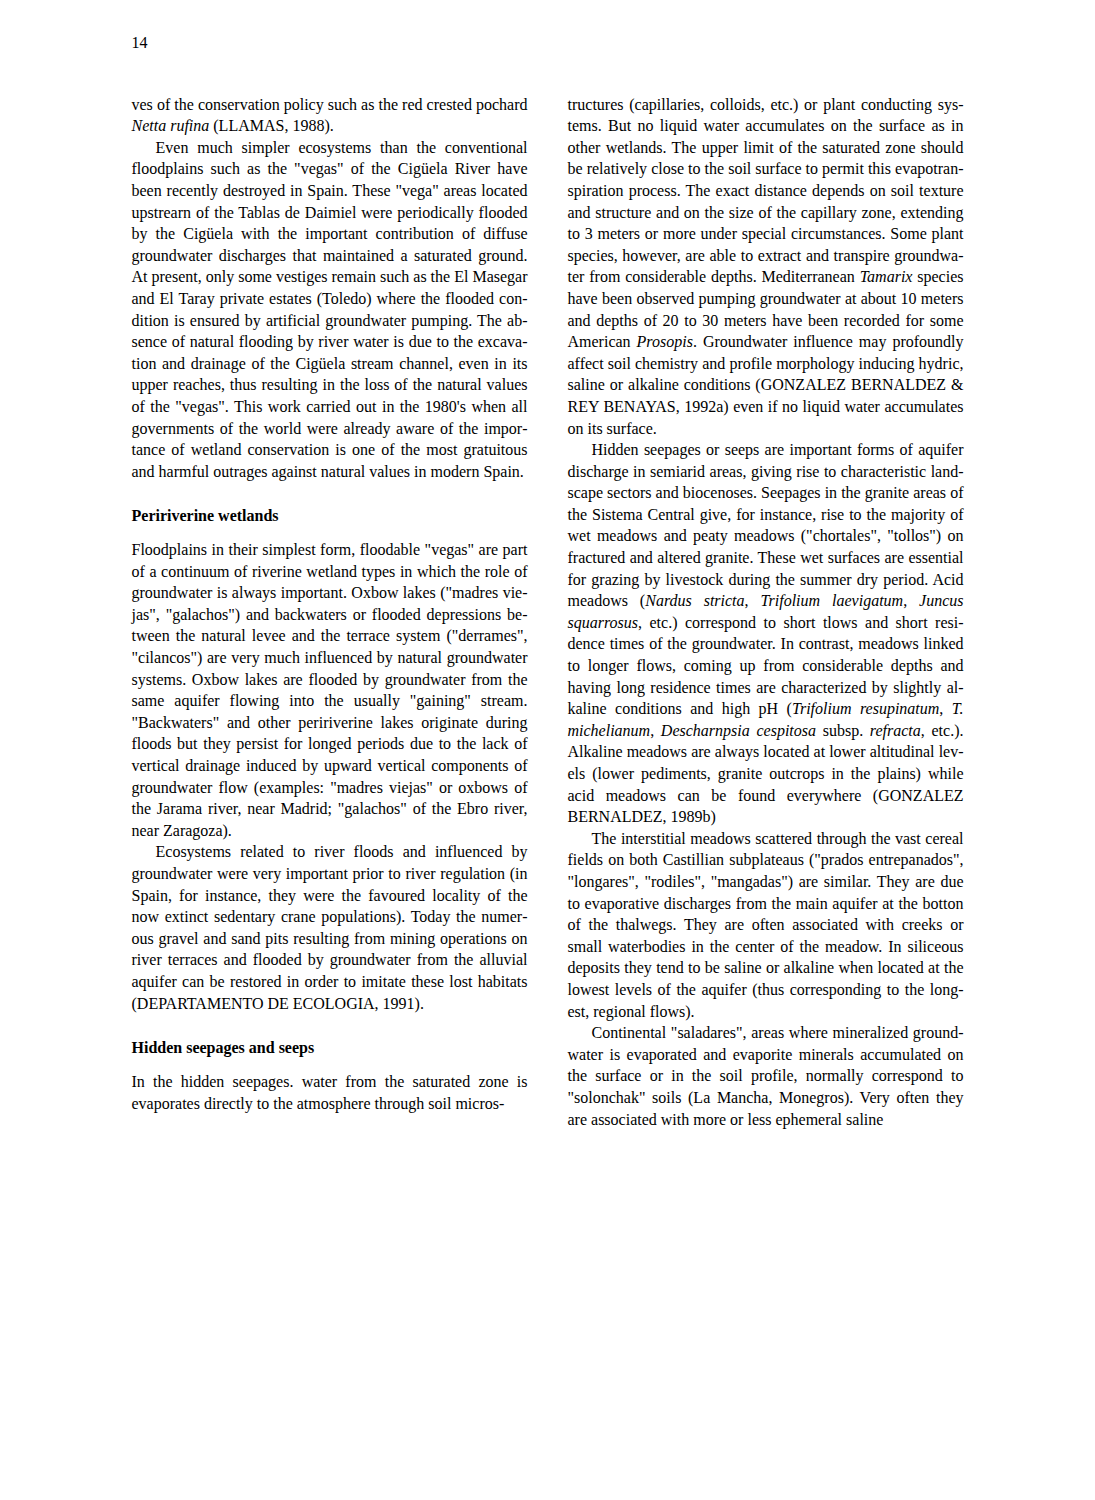14
ves of the conservation policy such as the red crested pochard Netta rufina (LLAMAS, 1988).
Even much simpler ecosystems than the conventional floodplains such as the "vegas" of the Cigüela River have been recently destroyed in Spain. These "vega" areas located upstrearn of the Tablas de Daimiel were periodically flooded by the Cigüela with the important contribution of diffuse groundwater discharges that maintained a saturated ground. At present, only some vestiges remain such as the El Masegar and El Taray private estates (Toledo) where the flooded condition is ensured by artificial groundwater pumping. The absence of natural flooding by river water is due to the excavation and drainage of the Cigüela stream channel, even in its upper reaches, thus resulting in the loss of the natural values of the "vegas". This work carried out in the 1980's when all governments of the world were already aware of the importance of wetland conservation is one of the most gratuitous and harmful outrages against natural values in modern Spain.
Peririverine wetlands
Floodplains in their simplest form, floodable "vegas" are part of a continuum of riverine wetland types in which the role of groundwater is always important. Oxbow lakes ("madres viejas", "galachos") and backwaters or flooded depressions between the natural levee and the terrace system ("derrames", "cilancos") are very much influenced by natural groundwater systems. Oxbow lakes are flooded by groundwater from the same aquifer flowing into the usually "gaining" stream. "Backwaters" and other peririverine lakes originate during floods but they persist for longed periods due to the lack of vertical drainage induced by upward vertical components of groundwater flow (examples: "madres viejas" or oxbows of the Jarama river, near Madrid; "galachos" of the Ebro river, near Zaragoza).
Ecosystems related to river floods and influenced by groundwater were very important prior to river regulation (in Spain, for instance, they were the favoured locality of the now extinct sedentary crane populations). Today the numerous gravel and sand pits resulting from mining operations on river terraces and flooded by groundwater from the alluvial aquifer can be restored in order to imitate these lost habitats (DEPARTAMENTO DE ECOLOGIA, 1991).
Hidden seepages and seeps
In the hidden seepages. water from the saturated zone is evaporates directly to the atmosphere through soil micros-
tructures (capillaries, colloids, etc.) or plant conducting systems. But no liquid water accumulates on the surface as in other wetlands. The upper limit of the saturated zone should be relatively close to the soil surface to permit this evapotranspiration process. The exact distance depends on soil texture and structure and on the size of the capillary zone, extending to 3 meters or more under special circumstances. Some plant species, however, are able to extract and transpire groundwater from considerable depths. Mediterranean Tamarix species have been observed pumping groundwater at about 10 meters and depths of 20 to 30 meters have been recorded for some American Prosopis. Groundwater influence may profoundly affect soil chemistry and profile morphology inducing hydric, saline or alkaline conditions (GONZALEZ BERNALDEZ & REY BENAYAS, 1992a) even if no liquid water accumulates on its surface.
Hidden seepages or seeps are important forms of aquifer discharge in semiarid areas, giving rise to characteristic landscape sectors and biocenoses. Seepages in the granite areas of the Sistema Central give, for instance, rise to the majority of wet meadows and peaty meadows ("chortales", "tollos") on fractured and altered granite. These wet surfaces are essential for grazing by livestock during the summer dry period. Acid meadows (Nardus stricta, Trifolium laevigatum, Juncus squarrosus, etc.) correspond to short tlows and short residence times of the groundwater. In contrast, meadows linked to longer flows, coming up from considerable depths and having long residence times are characterized by slightly alkaline conditions and high pH (Trifolium resupinatum, T. michelianum, Descharnpsia cespitosa subsp. refracta, etc.). Alkaline meadows are always located at lower altitudinal levels (lower pediments, granite outcrops in the plains) while acid meadows can be found everywhere (GONZALEZ BERNALDEZ, 1989b)
The interstitial meadows scattered through the vast cereal fields on both Castillian subplateaus ("prados entrepanados", "longares", "rodiles", "mangadas") are similar. They are due to evaporative discharges from the main aquifer at the botton of the thalwegs. They are often associated with creeks or small waterbodies in the center of the meadow. In siliceous deposits they tend to be saline or alkaline when located at the lowest levels of the aquifer (thus corresponding to the longest, regional flows).
Continental "saladares", areas where mineralized groundwater is evaporated and evaporite minerals accumulated on the surface or in the soil profile, normally correspond to "solonchak" soils (La Mancha, Monegros). Very often they are associated with more or less ephemeral saline